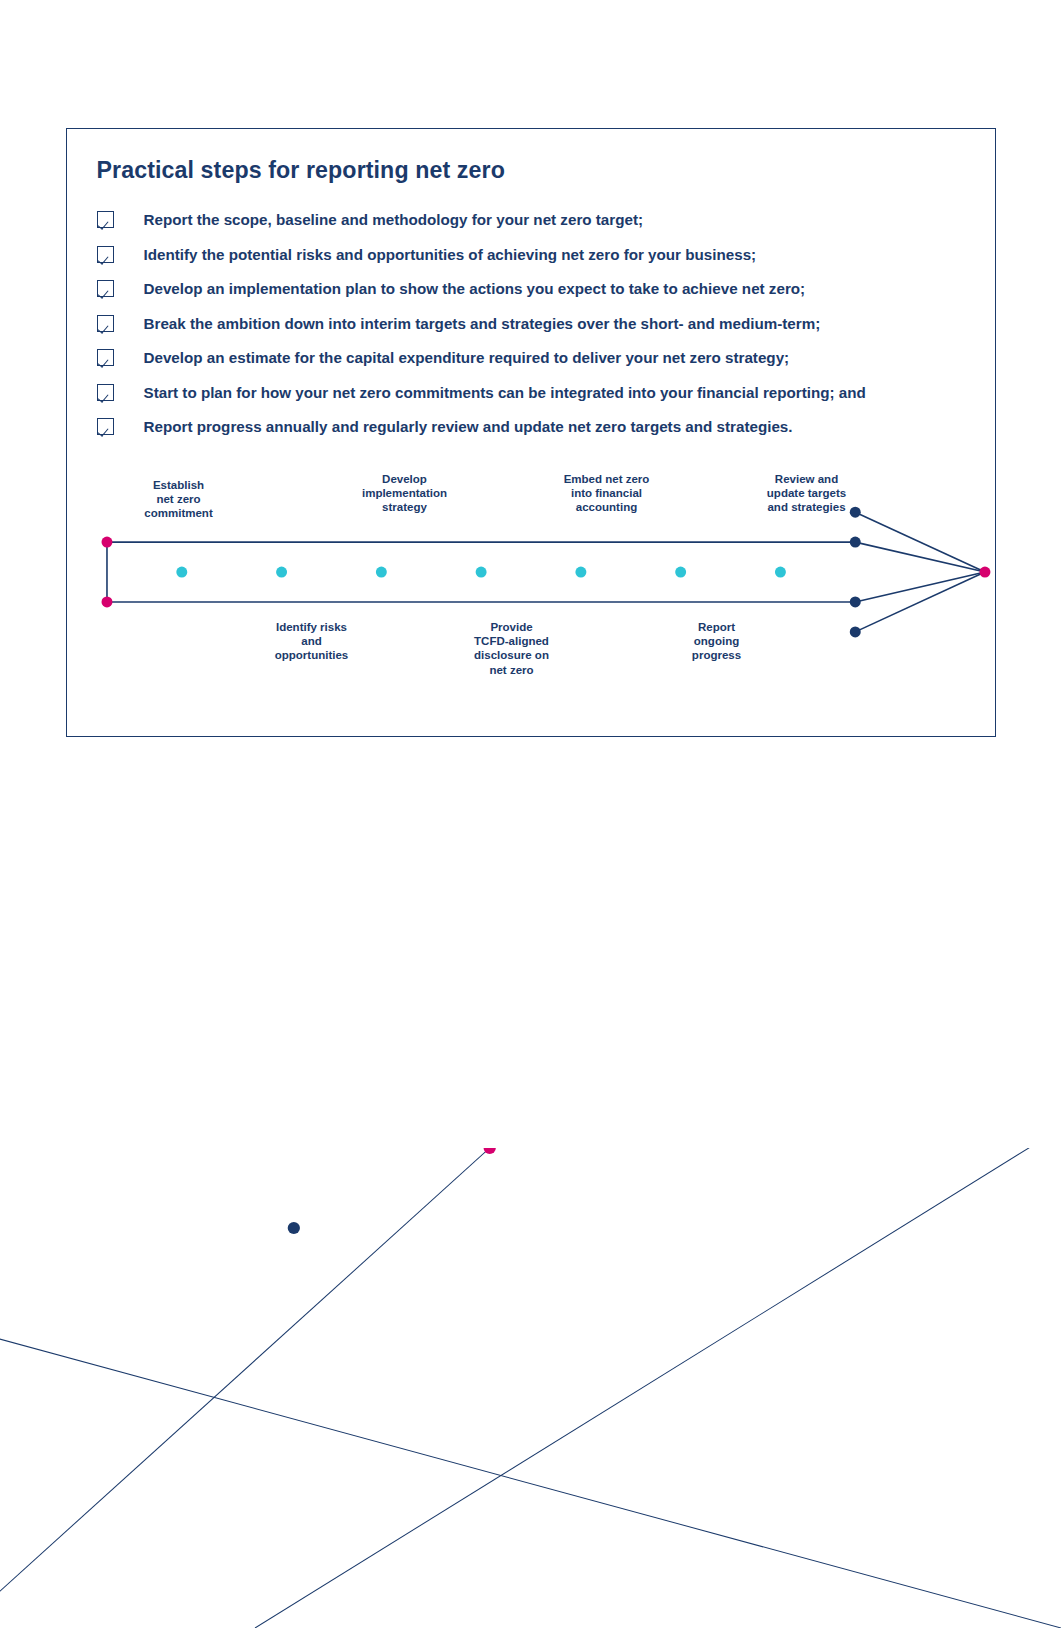Practical steps for reporting net zero
Report the scope, baseline and methodology for your net zero target;
Identify the potential risks and opportunities of achieving net zero for your business;
Develop an implementation plan to show the actions you expect to take to achieve net zero;
Break the ambition down into interim targets and strategies over the short- and medium-term;
Develop an estimate for the capital expenditure required to deliver your net zero strategy;
Start to plan for how your net zero commitments can be integrated into your financial reporting; and
Report progress annually and regularly review and update net zero targets and strategies.
Establish
net zero
commitment
Develop
implementation
strategy
Embed net zero
into financial
accounting
Review and
update targets
and strategies
Identify risks
and
opportunities
Provide
TCFD-aligned
disclosure on
net zero
Report
ongoing
progress